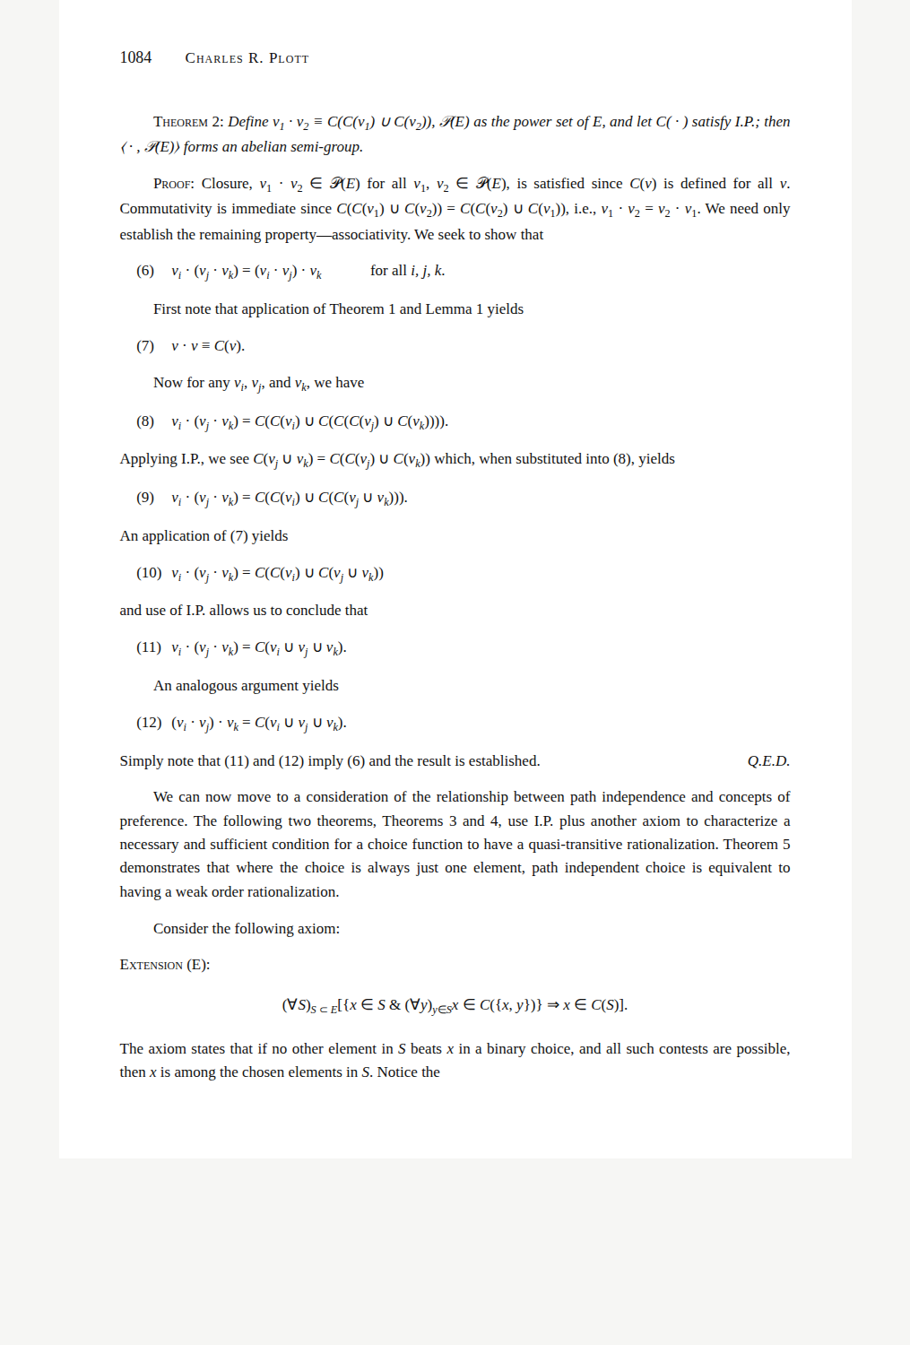1084 Charles R. Plott
Theorem 2: Define v1 · v2 ≡ C(C(v1) ∪ C(v2)), 𝒫(E) as the power set of E, and let C( · ) satisfy I.P.; then ⟨ · , 𝒫(E)⟩ forms an abelian semi-group.
Proof: Closure, v1 · v2 ∈ 𝒫(E) for all v1, v2 ∈ 𝒫(E), is satisfied since C(v) is defined for all v. Commutativity is immediate since C(C(v1) ∪ C(v2)) = C(C(v2) ∪ C(v1)), i.e., v1 · v2 = v2 · v1. We need only establish the remaining property—associativity. We seek to show that
(6) vi · (vj · vk) = (vi · vj) · vk for all i, j, k.
First note that application of Theorem 1 and Lemma 1 yields
(7) v · v ≡ C(v).
Now for any vi, vj, and vk, we have
(8) vi · (vj · vk) = C(C(vi) ∪ C(C(C(vj) ∪ C(vk)))).
Applying I.P., we see C(vj ∪ vk) = C(C(vj) ∪ C(vk)) which, when substituted into (8), yields
(9) vi · (vj · vk) = C(C(vi) ∪ C(C(vj ∪ vk))).
An application of (7) yields
(10) vi · (vj · vk) = C(C(vi) ∪ C(vj ∪ vk))
and use of I.P. allows us to conclude that
(11) vi · (vj · vk) = C(vi ∪ vj ∪ vk).
An analogous argument yields
(12) (vi · vj) · vk = C(vi ∪ vj ∪ vk).
Simply note that (11) and (12) imply (6) and the result is established. Q.E.D.
We can now move to a consideration of the relationship between path independence and concepts of preference. The following two theorems, Theorems 3 and 4, use I.P. plus another axiom to characterize a necessary and sufficient condition for a choice function to have a quasi-transitive rationalization. Theorem 5 demonstrates that where the choice is always just one element, path independent choice is equivalent to having a weak order rationalization.
Consider the following axiom:
Extension (E):
(∀S)S ⊂ E[{x ∈ S & (∀y)y∈Sx ∈ C({x, y})} ⇒ x ∈ C(S)].
The axiom states that if no other element in S beats x in a binary choice, and all such contests are possible, then x is among the chosen elements in S. Notice the